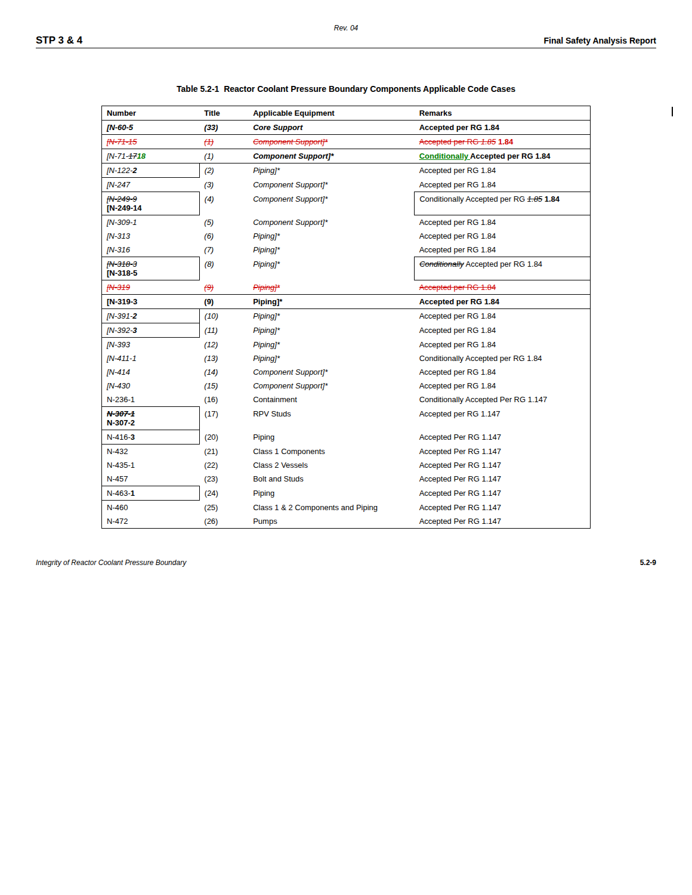Rev. 04
STP 3 & 4
Final Safety Analysis Report
Table 5.2-1 Reactor Coolant Pressure Boundary Components Applicable Code Cases
| Number | Title | Applicable Equipment | Remarks |
| --- | --- | --- | --- |
| [N-60-5 | (33) | Core Support | Accepted per RG 1.84 |
| [N-71-15 | (1) | Component Support]* | Accepted per RG 1.85 1.84 |
| [N-71- 17 18 | (1) | Component Support]* | Conditionally Accepted per RG 1.84 |
| [N-122- 2 | (2) | Piping]* | Accepted per RG 1.84 |
| [N-247 | (3) | Component Support]* | Accepted per RG 1.84 |
| [N-249-9 [N-249-14 | (4) | Component Support]* | Conditionally Accepted per RG 1.85 1.84 |
| [N-309-1 | (5) | Component Support]* | Accepted per RG 1.84 |
| [N-313 | (6) | Piping]* | Accepted per RG 1.84 |
| [N-316 | (7) | Piping]* | Accepted per RG 1.84 |
| [N-318-3 [N-318-5 | (8) | Piping]* | Conditionally Accepted per RG 1.84 |
| [N-319 | (9) | Piping]* | Accepted per RG 1.84 |
| [N-319-3 | (9) | Piping]* | Accepted per RG 1.84 |
| [N-391- 2 | (10) | Piping]* | Accepted per RG 1.84 |
| [N-392- 3 | (11) | Piping]* | Accepted per RG 1.84 |
| [N-393 | (12) | Piping]* | Accepted per RG 1.84 |
| [N-411-1 | (13) | Piping]* | Conditionally Accepted per RG 1.84 |
| [N-414 | (14) | Component Support]* | Accepted per RG 1.84 |
| [N-430 | (15) | Component Support]* | Accepted per RG 1.84 |
| N-236-1 | (16) | Containment | Conditionally Accepted Per RG 1.147 |
| N-307-1 N-307-2 | (17) | RPV Studs | Accepted per RG 1.147 |
| N-416- 3 | (20) | Piping | Accepted Per RG 1.147 |
| N-432 | (21) | Class 1 Components | Accepted Per RG 1.147 |
| N-435-1 | (22) | Class 2 Vessels | Accepted Per RG 1.147 |
| N-457 | (23) | Bolt and Studs | Accepted Per RG 1.147 |
| N-463- 1 | (24) | Piping | Accepted Per RG 1.147 |
| N-460 | (25) | Class 1 & 2 Components and Piping | Accepted Per RG 1.147 |
| N-472 | (26) | Pumps | Accepted Per RG 1.147 |
Integrity of Reactor Coolant Pressure Boundary
5.2-9